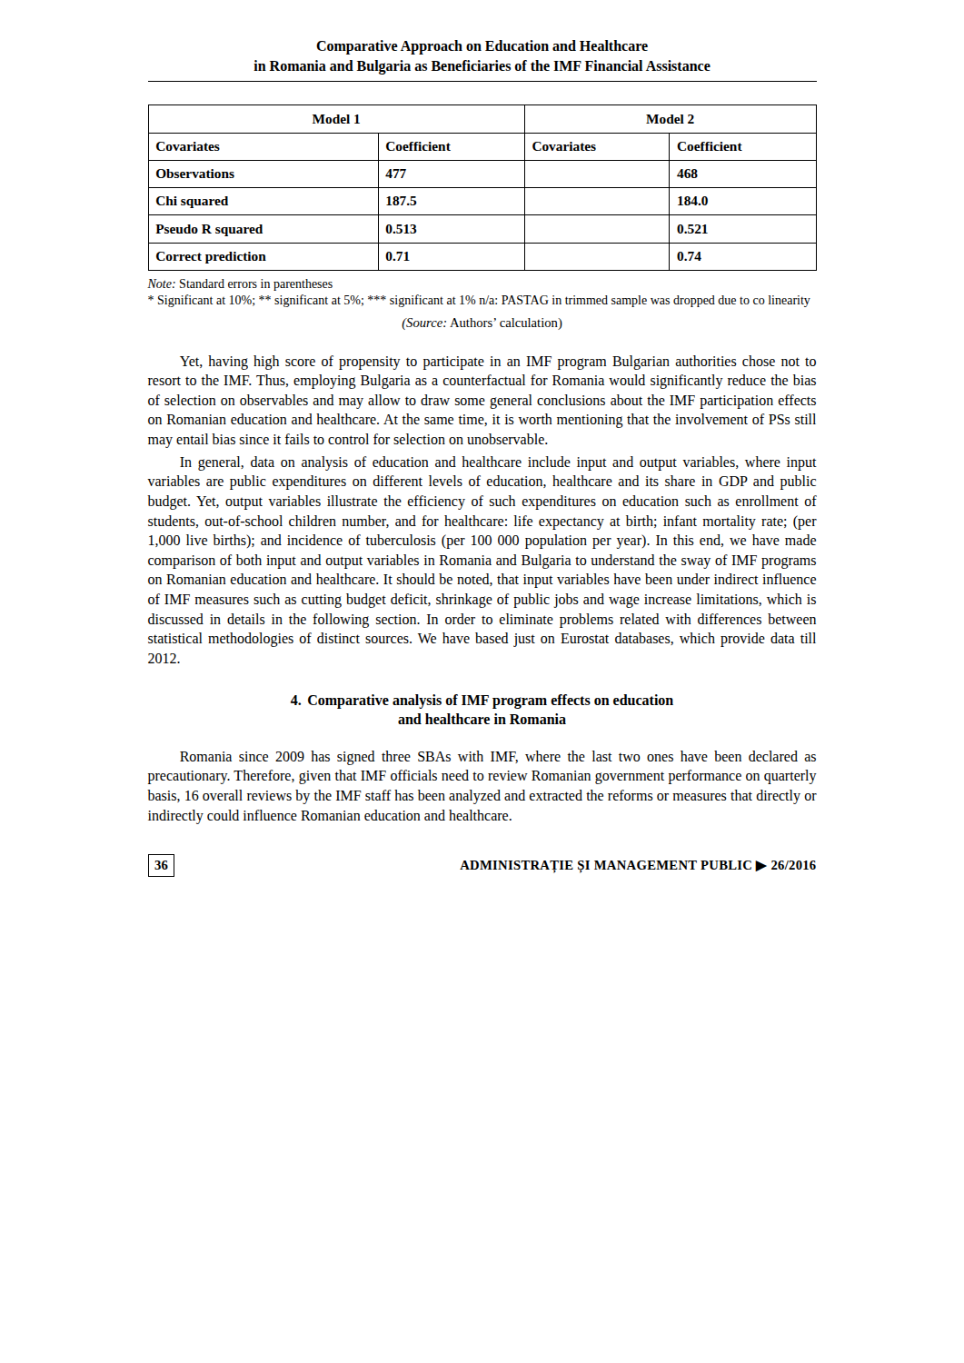Comparative Approach on Education and Healthcare
in Romania and Bulgaria as Beneficiaries of the IMF Financial Assistance
| Model 1 | Model 2 |
| --- | --- |
| Covariates | Coefficient | Covariates | Coefficient |
| Observations | 477 | | 468 |
| Chi squared | 187.5 | | 184.0 |
| Pseudo R squared | 0.513 | | 0.521 |
| Correct prediction | 0.71 | | 0.74 |
Note: Standard errors in parentheses
* Significant at 10%; ** significant at 5%; *** significant at 1% n/a: PASTAG in trimmed sample was dropped due to co linearity
(Source: Authors’ calculation)
Yet, having high score of propensity to participate in an IMF program Bulgarian authorities chose not to resort to the IMF. Thus, employing Bulgaria as a counterfactual for Romania would significantly reduce the bias of selection on observables and may allow to draw some general conclusions about the IMF participation effects on Romanian education and healthcare. At the same time, it is worth mentioning that the involvement of PSs still may entail bias since it fails to control for selection on unobservable.
In general, data on analysis of education and healthcare include input and output variables, where input variables are public expenditures on different levels of education, healthcare and its share in GDP and public budget. Yet, output variables illustrate the efficiency of such expenditures on education such as enrollment of students, out-of-school children number, and for healthcare: life expectancy at birth; infant mortality rate; (per 1,000 live births); and incidence of tuberculosis (per 100 000 population per year). In this end, we have made comparison of both input and output variables in Romania and Bulgaria to understand the sway of IMF programs on Romanian education and healthcare. It should be noted, that input variables have been under indirect influence of IMF measures such as cutting budget deficit, shrinkage of public jobs and wage increase limitations, which is discussed in details in the following section. In order to eliminate problems related with differences between statistical methodologies of distinct sources. We have based just on Eurostat databases, which provide data till 2012.
4. Comparative analysis of IMF program effects on education
and healthcare in Romania
Romania since 2009 has signed three SBAs with IMF, where the last two ones have been declared as precautionary. Therefore, given that IMF officials need to review Romanian government performance on quarterly basis, 16 overall reviews by the IMF staff has been analyzed and extracted the reforms or measures that directly or indirectly could influence Romanian education and healthcare.
36 ADMINISTRAȚIE ȘI MANAGEMENT PUBLIC ▶ 26/2016